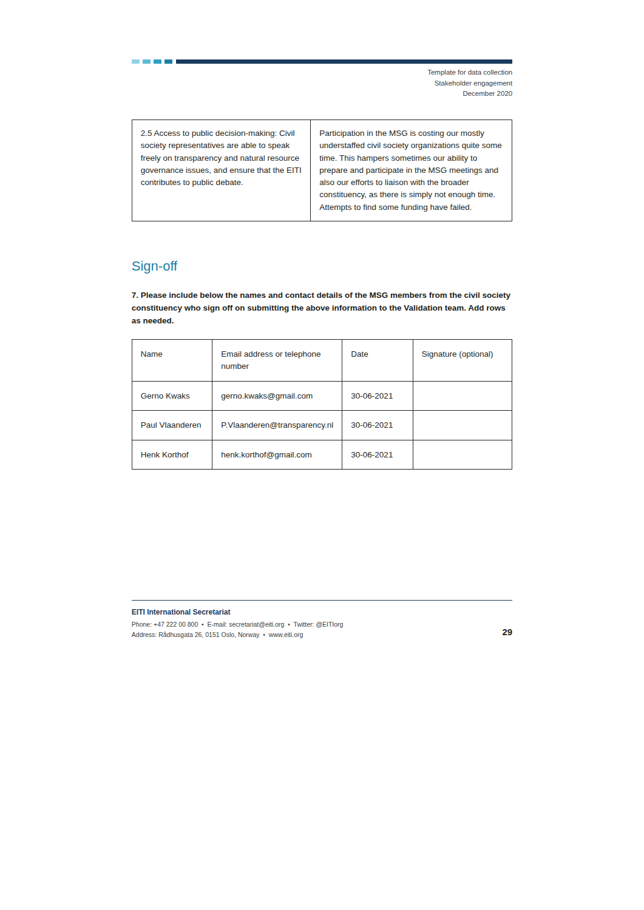Template for data collection
Stakeholder engagement
December 2020
| 2.5 Access to public decision-making: Civil society representatives are able to speak freely on transparency and natural resource governance issues, and ensure that the EITI contributes to public debate. | Participation in the MSG is costing our mostly understaffed civil society organizations quite some time. This hampers sometimes our ability to prepare and participate in the MSG meetings and also our efforts to liaison with the broader constituency, as there is simply not enough time. Attempts to find some funding have failed. |
Sign-off
7. Please include below the names and contact details of the MSG members from the civil society constituency who sign off on submitting the above information to the Validation team. Add rows as needed.
| Name | Email address or telephone number | Date | Signature (optional) |
| --- | --- | --- | --- |
| Gerno Kwaks | gerno.kwaks@gmail.com | 30-06-2021 | |
| Paul Vlaanderen | P.Vlaanderen@transparency.nl | 30-06-2021 | |
| Henk Korthof | henk.korthof@gmail.com | 30-06-2021 | |
EITI International Secretariat Phone: +47 222 00 800 • E-mail: secretariat@eiti.org • Twitter: @EITIorg
Address: Rådhusgata 26, 0151 Oslo, Norway • www.eiti.org
29